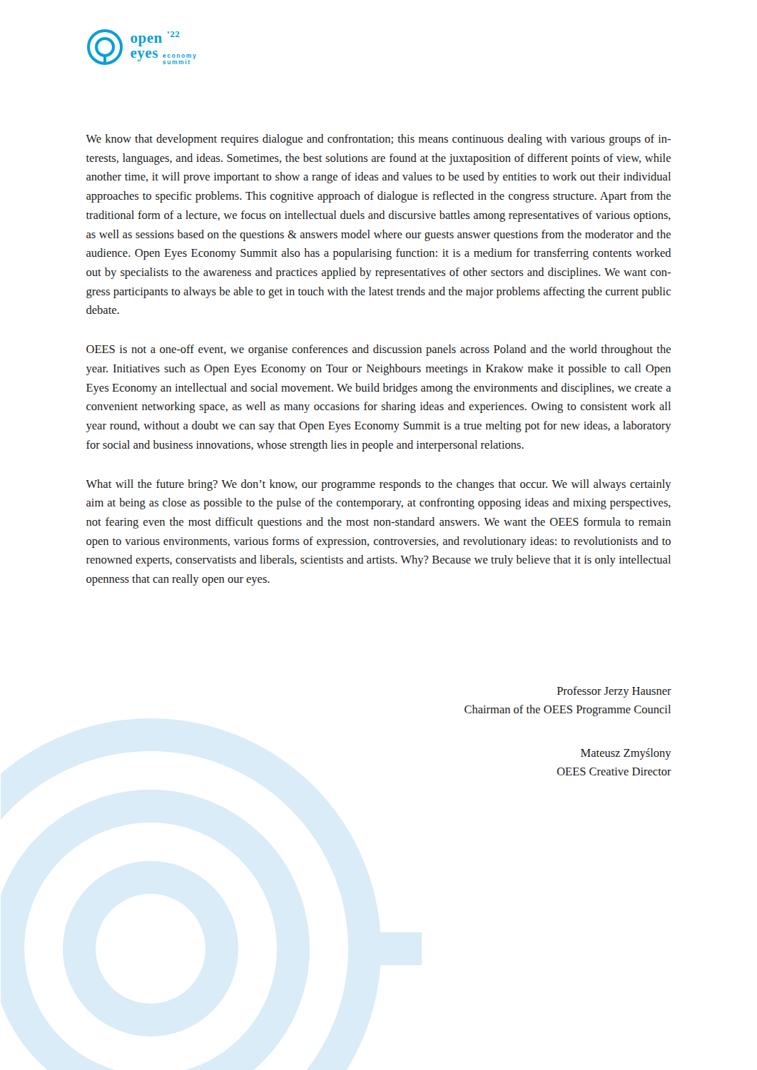open ’22
eyes economy
summit
We know that development requires dialogue and confrontation; this means continuous dealing with various groups of interests, languages, and ideas. Sometimes, the best solutions are found at the juxtaposition of different points of view, while another time, it will prove important to show a range of ideas and values to be used by entities to work out their individual approaches to specific problems. This cognitive approach of dialogue is reflected in the congress structure. Apart from the traditional form of a lecture, we focus on intellectual duels and discursive battles among representatives of various options, as well as sessions based on the questions & answers model where our guests answer questions from the moderator and the audience. Open Eyes Economy Summit also has a popularising function: it is a medium for transferring contents worked out by specialists to the awareness and practices applied by representatives of other sectors and disciplines. We want congress participants to always be able to get in touch with the latest trends and the major problems affecting the current public debate.
OEES is not a one-off event, we organise conferences and discussion panels across Poland and the world throughout the year. Initiatives such as Open Eyes Economy on Tour or Neighbours meetings in Krakow make it possible to call Open Eyes Economy an intellectual and social movement. We build bridges among the environments and disciplines, we create a convenient networking space, as well as many occasions for sharing ideas and experiences. Owing to consistent work all year round, without a doubt we can say that Open Eyes Economy Summit is a true melting pot for new ideas, a laboratory for social and business innovations, whose strength lies in people and interpersonal relations.
What will the future bring? We don’t know, our programme responds to the changes that occur. We will always certainly aim at being as close as possible to the pulse of the contemporary, at confronting opposing ideas and mixing perspectives, not fearing even the most difficult questions and the most non-standard answers. We want the OEES formula to remain open to various environments, various forms of expression, controversies, and revolutionary ideas: to revolutionists and to renowned experts, conservatists and liberals, scientists and artists. Why? Because we truly believe that it is only intellectual openness that can really open our eyes.
Professor Jerzy Hausner
Chairman of the OEES Programme Council
Mateusz Zmyślony
OEES Creative Director